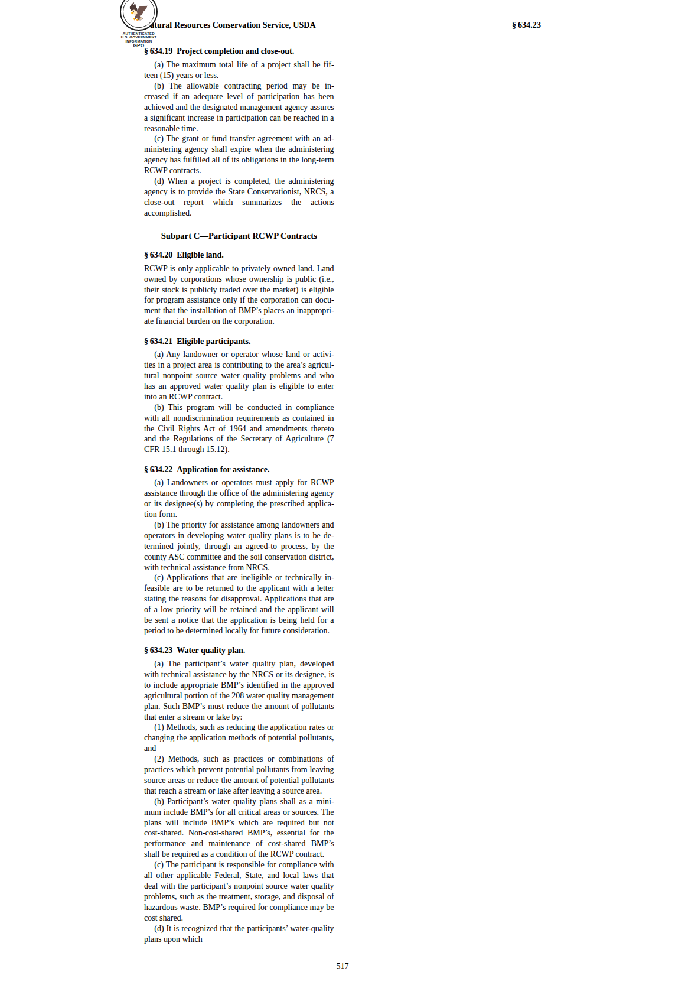🦅
Authenticated
U.S. Government
Information
GPO
Natural Resources Conservation Service, USDA § 634.23
§ 634.19 Project completion and close-out.
(a) The maximum total life of a project shall be fifteen (15) years or less.
(b) The allowable contracting period may be increased if an adequate level of participation has been achieved and the designated management agency assures a significant increase in participation can be reached in a reasonable time.
(c) The grant or fund transfer agreement with an administering agency shall expire when the administering agency has fulfilled all of its obligations in the long-term RCWP contracts.
(d) When a project is completed, the administering agency is to provide the State Conservationist, NRCS, a close-out report which summarizes the actions accomplished.
Subpart C—Participant RCWP Contracts
§ 634.20 Eligible land.
RCWP is only applicable to privately owned land. Land owned by corporations whose ownership is public (i.e., their stock is publicly traded over the market) is eligible for program assistance only if the corporation can document that the installation of BMP’s places an inappropriate financial burden on the corporation.
§ 634.21 Eligible participants.
(a) Any landowner or operator whose land or activities in a project area is contributing to the area’s agricultural nonpoint source water quality problems and who has an approved water quality plan is eligible to enter into an RCWP contract.
(b) This program will be conducted in compliance with all nondiscrimination requirements as contained in the Civil Rights Act of 1964 and amendments thereto and the Regulations of the Secretary of Agriculture (7 CFR 15.1 through 15.12).
§ 634.22 Application for assistance.
(a) Landowners or operators must apply for RCWP assistance through the office of the administering agency or its designee(s) by completing the prescribed application form.
(b) The priority for assistance among landowners and operators in developing water quality plans is to be determined jointly, through an agreed-to process, by the county ASC committee and the soil conservation district, with technical assistance from NRCS.
(c) Applications that are ineligible or technically infeasible are to be returned to the applicant with a letter stating the reasons for disapproval. Applications that are of a low priority will be retained and the applicant will be sent a notice that the application is being held for a period to be determined locally for future consideration.
§ 634.23 Water quality plan.
(a) The participant’s water quality plan, developed with technical assistance by the NRCS or its designee, is to include appropriate BMP’s identified in the approved agricultural portion of the 208 water quality management plan. Such BMP’s must reduce the amount of pollutants that enter a stream or lake by:
(1) Methods, such as reducing the application rates or changing the application methods of potential pollutants, and
(2) Methods, such as practices or combinations of practices which prevent potential pollutants from leaving source areas or reduce the amount of potential pollutants that reach a stream or lake after leaving a source area.
(b) Participant’s water quality plans shall as a minimum include BMP’s for all critical areas or sources. The plans will include BMP’s which are required but not cost-shared. Non-cost-shared BMP’s, essential for the performance and maintenance of cost-shared BMP’s shall be required as a condition of the RCWP contract.
(c) The participant is responsible for compliance with all other applicable Federal, State, and local laws that deal with the participant’s nonpoint source water quality problems, such as the treatment, storage, and disposal of hazardous waste. BMP’s required for compliance may be cost shared.
(d) It is recognized that the participants’ water-quality plans upon which
517